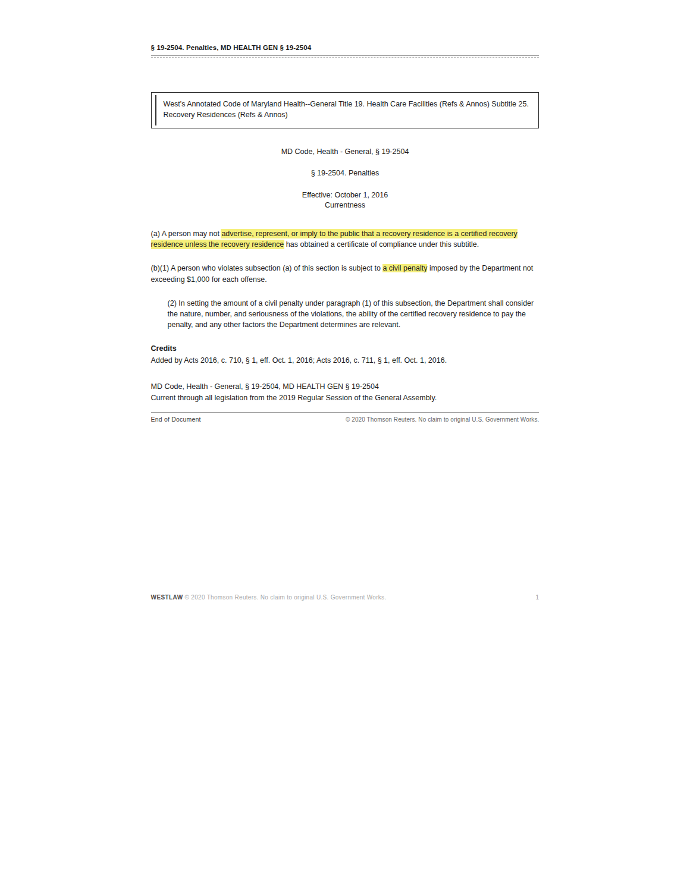§ 19-2504. Penalties, MD HEALTH GEN § 19-2504
West's Annotated Code of Maryland Health--General Title 19. Health Care Facilities (Refs & Annos) Subtitle 25. Recovery Residences (Refs & Annos)
MD Code, Health - General, § 19-2504
§ 19-2504. Penalties
Effective: October 1, 2016
Currentness
(a) A person may not advertise, represent, or imply to the public that a recovery residence is a certified recovery residence unless the recovery residence has obtained a certificate of compliance under this subtitle.
(b)(1) A person who violates subsection (a) of this section is subject to a civil penalty imposed by the Department not exceeding $1,000 for each offense.
(2) In setting the amount of a civil penalty under paragraph (1) of this subsection, the Department shall consider the nature, number, and seriousness of the violations, the ability of the certified recovery residence to pay the penalty, and any other factors the Department determines are relevant.
Credits
Added by Acts 2016, c. 710, § 1, eff. Oct. 1, 2016; Acts 2016, c. 711, § 1, eff. Oct. 1, 2016.
MD Code, Health - General, § 19-2504, MD HEALTH GEN § 19-2504
Current through all legislation from the 2019 Regular Session of the General Assembly.
End of Document
© 2020 Thomson Reuters. No claim to original U.S. Government Works.
WESTLAW © 2020 Thomson Reuters. No claim to original U.S. Government Works.
1